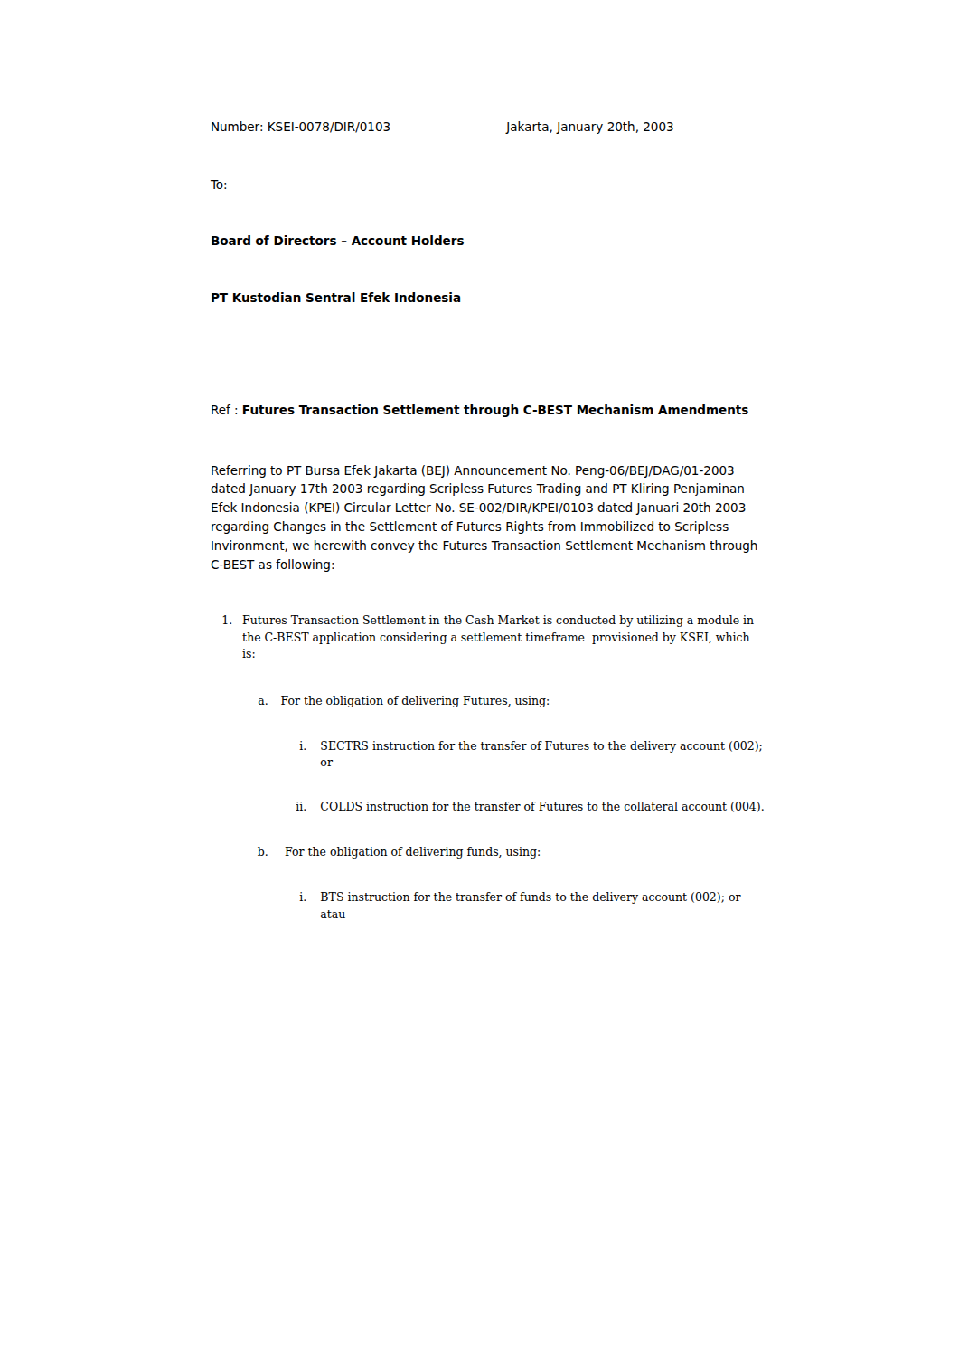Number: KSEI-0078/DIR/0103 Jakarta, January 20th, 2003
To:
Board of Directors – Account Holders
PT Kustodian Sentral Efek Indonesia
Ref : Futures Transaction Settlement through C-BEST Mechanism Amendments
Referring to PT Bursa Efek Jakarta (BEJ) Announcement No. Peng-06/BEJ/DAG/01-2003 dated January 17th 2003 regarding Scripless Futures Trading and PT Kliring Penjaminan Efek Indonesia (KPEI) Circular Letter No. SE-002/DIR/KPEI/0103 dated Januari 20th 2003 regarding Changes in the Settlement of Futures Rights from Immobilized to Scripless Invironment, we herewith convey the Futures Transaction Settlement Mechanism through C-BEST as following:
Futures Transaction Settlement in the Cash Market is conducted by utilizing a module in the C-BEST application considering a settlement timeframe provisioned by KSEI, which is:
For the obligation of delivering Futures, using:
SECTRS instruction for the transfer of Futures to the delivery account (002); or
COLDS instruction for the transfer of Futures to the collateral account (004).
For the obligation of delivering funds, using:
BTS instruction for the transfer of funds to the delivery account (002); or atau